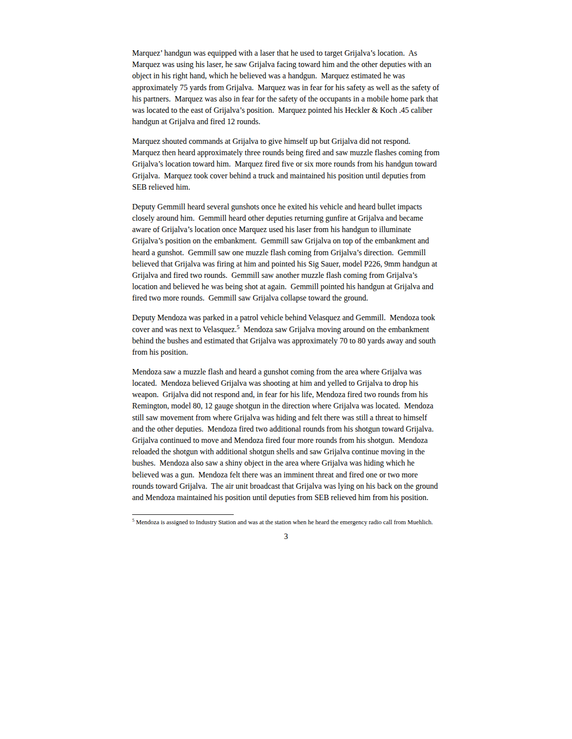Marquez’ handgun was equipped with a laser that he used to target Grijalva’s location. As Marquez was using his laser, he saw Grijalva facing toward him and the other deputies with an object in his right hand, which he believed was a handgun. Marquez estimated he was approximately 75 yards from Grijalva. Marquez was in fear for his safety as well as the safety of his partners. Marquez was also in fear for the safety of the occupants in a mobile home park that was located to the east of Grijalva’s position. Marquez pointed his Heckler & Koch .45 caliber handgun at Grijalva and fired 12 rounds.
Marquez shouted commands at Grijalva to give himself up but Grijalva did not respond. Marquez then heard approximately three rounds being fired and saw muzzle flashes coming from Grijalva’s location toward him. Marquez fired five or six more rounds from his handgun toward Grijalva. Marquez took cover behind a truck and maintained his position until deputies from SEB relieved him.
Deputy Gemmill heard several gunshots once he exited his vehicle and heard bullet impacts closely around him. Gemmill heard other deputies returning gunfire at Grijalva and became aware of Grijalva’s location once Marquez used his laser from his handgun to illuminate Grijalva’s position on the embankment. Gemmill saw Grijalva on top of the embankment and heard a gunshot. Gemmill saw one muzzle flash coming from Grijalva’s direction. Gemmill believed that Grijalva was firing at him and pointed his Sig Sauer, model P226, 9mm handgun at Grijalva and fired two rounds. Gemmill saw another muzzle flash coming from Grijalva’s location and believed he was being shot at again. Gemmill pointed his handgun at Grijalva and fired two more rounds. Gemmill saw Grijalva collapse toward the ground.
Deputy Mendoza was parked in a patrol vehicle behind Velasquez and Gemmill. Mendoza took cover and was next to Velasquez.5 Mendoza saw Grijalva moving around on the embankment behind the bushes and estimated that Grijalva was approximately 70 to 80 yards away and south from his position.
Mendoza saw a muzzle flash and heard a gunshot coming from the area where Grijalva was located. Mendoza believed Grijalva was shooting at him and yelled to Grijalva to drop his weapon. Grijalva did not respond and, in fear for his life, Mendoza fired two rounds from his Remington, model 80, 12 gauge shotgun in the direction where Grijalva was located. Mendoza still saw movement from where Grijalva was hiding and felt there was still a threat to himself and the other deputies. Mendoza fired two additional rounds from his shotgun toward Grijalva. Grijalva continued to move and Mendoza fired four more rounds from his shotgun. Mendoza reloaded the shotgun with additional shotgun shells and saw Grijalva continue moving in the bushes. Mendoza also saw a shiny object in the area where Grijalva was hiding which he believed was a gun. Mendoza felt there was an imminent threat and fired one or two more rounds toward Grijalva. The air unit broadcast that Grijalva was lying on his back on the ground and Mendoza maintained his position until deputies from SEB relieved him from his position.
5 Mendoza is assigned to Industry Station and was at the station when he heard the emergency radio call from Muehlich.
3